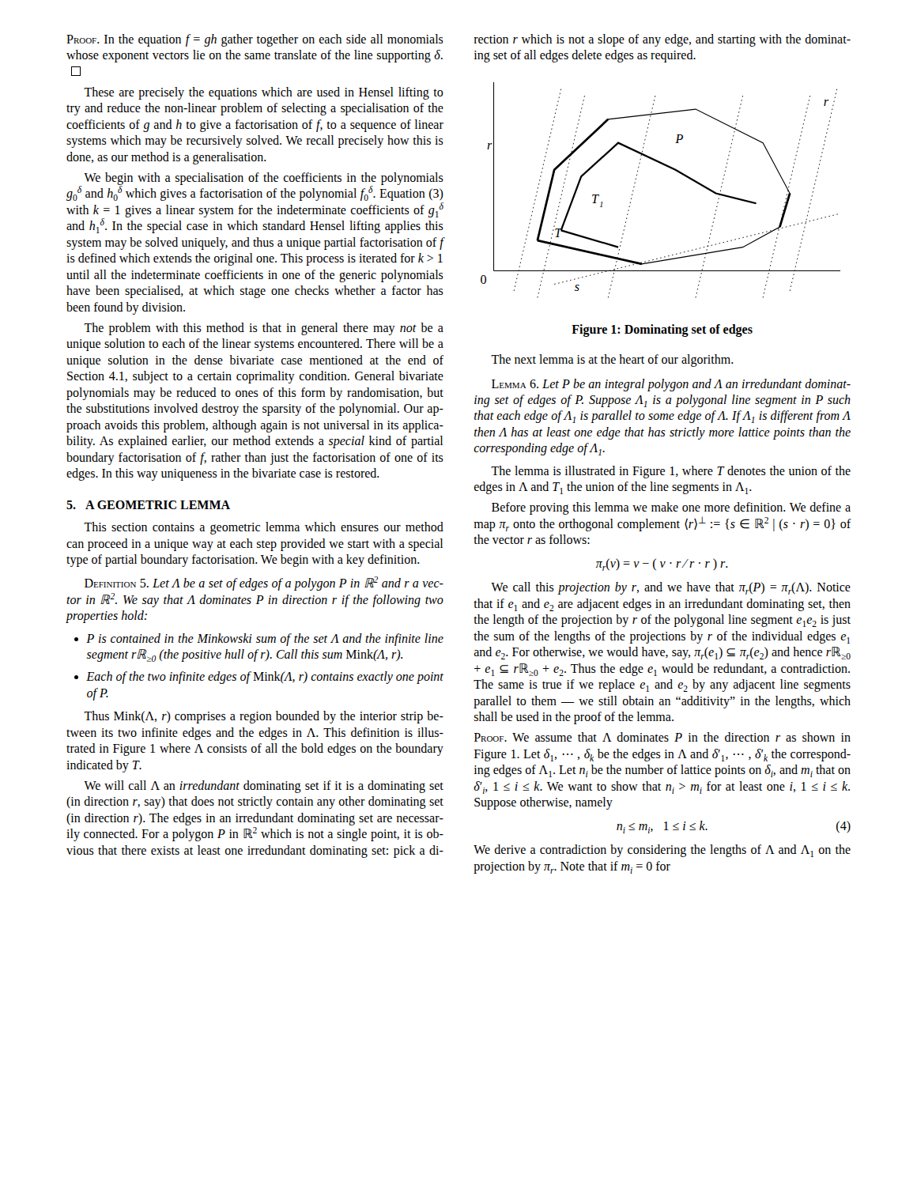Proof. In the equation f = gh gather together on each side all monomials whose exponent vectors lie on the same translate of the line supporting δ.
These are precisely the equations which are used in Hensel lifting to try and reduce the non-linear problem of selecting a specialisation of the coefficients of g and h to give a factorisation of f, to a sequence of linear systems which may be recursively solved. We recall precisely how this is done, as our method is a generalisation.
We begin with a specialisation of the coefficients in the polynomials g0δ and h0δ which gives a factorisation of the polynomial f0δ. Equation (3) with k = 1 gives a linear system for the indeterminate coefficients of g1δ and h1δ. In the special case in which standard Hensel lifting applies this system may be solved uniquely, and thus a unique partial factorisation of f is defined which extends the original one. This process is iterated for k > 1 until all the indeterminate coefficients in one of the generic polynomials have been specialised, at which stage one checks whether a factor has been found by division.
The problem with this method is that in general there may not be a unique solution to each of the linear systems encountered. There will be a unique solution in the dense bivariate case mentioned at the end of Section 4.1, subject to a certain coprimality condition. General bivariate polynomials may be reduced to ones of this form by randomisation, but the substitutions involved destroy the sparsity of the polynomial. Our approach avoids this problem, although again is not universal in its applicability. As explained earlier, our method extends a special kind of partial boundary factorisation of f, rather than just the factorisation of one of its edges. In this way uniqueness in the bivariate case is restored.
5. A GEOMETRIC LEMMA
This section contains a geometric lemma which ensures our method can proceed in a unique way at each step provided we start with a special type of partial boundary factorisation. We begin with a key definition.
Definition 5. Let Λ be a set of edges of a polygon P in ℝ2 and r a vector in ℝ2. We say that Λ dominates P in direction r if the following two properties hold:
P is contained in the Minkowski sum of the set Λ and the infinite line segment rℝ≥0 (the positive hull of r). Call this sum Mink(Λ, r).
Each of the two infinite edges of Mink(Λ, r) contains exactly one point of P.
Thus Mink(Λ, r) comprises a region bounded by the interior strip between its two infinite edges and the edges in Λ. This definition is illustrated in Figure 1 where Λ consists of all the bold edges on the boundary indicated by T.
We will call Λ an irredundant dominating set if it is a dominating set (in direction r, say) that does not strictly contain any other dominating set (in direction r). The edges in an irredundant dominating set are necessarily connected. For a polygon P in ℝ2 which is not a single point, it is obvious that there exists at least one irredundant dominating set: pick a direction r which is not a slope of any edge, and starting with the dominating set of all edges delete edges as required.
P T 1 T r r s 0
Figure 1: Dominating set of edges
The next lemma is at the heart of our algorithm.
Lemma 6. Let P be an integral polygon and Λ an irredundant dominating set of edges of P. Suppose Λ1 is a polygonal line segment in P such that each edge of Λ1 is parallel to some edge of Λ. If Λ1 is different from Λ then Λ has at least one edge that has strictly more lattice points than the corresponding edge of Λ1.
The lemma is illustrated in Figure 1, where T denotes the union of the edges in Λ and T1 the union of the line segments in Λ1.
Before proving this lemma we make one more definition. We define a map πr onto the orthogonal complement ⟨r⟩⊥ := {s ∈ ℝ2 | (s · r) = 0} of the vector r as follows:
πr(v) = v − ( v · r ⁄ r · r ) r.
We call this projection by r, and we have that πr(P) = πr(Λ). Notice that if e1 and e2 are adjacent edges in an irredundant dominating set, then the length of the projection by r of the polygonal line segment e1e2 is just the sum of the lengths of the projections by r of the individual edges e1 and e2. For otherwise, we would have, say, πr(e1) ⊆ πr(e2) and hence rℝ≥0 + e1 ⊆ rℝ≥0 + e2. Thus the edge e1 would be redundant, a contradiction. The same is true if we replace e1 and e2 by any adjacent line segments parallel to them — we still obtain an “additivity” in the lengths, which shall be used in the proof of the lemma.
Proof. We assume that Λ dominates P in the direction r as shown in Figure 1. Let δ1, ⋯ , δk be the edges in Λ and δ′1, ⋯ , δ′k the corresponding edges of Λ1. Let ni be the number of lattice points on δi, and mi that on δ′i, 1 ≤ i ≤ k. We want to show that ni > mi for at least one i, 1 ≤ i ≤ k. Suppose otherwise, namely
ni ≤ mi, 1 ≤ i ≤ k.(4)
We derive a contradiction by considering the lengths of Λ and Λ1 on the projection by πr. Note that if mi = 0 for